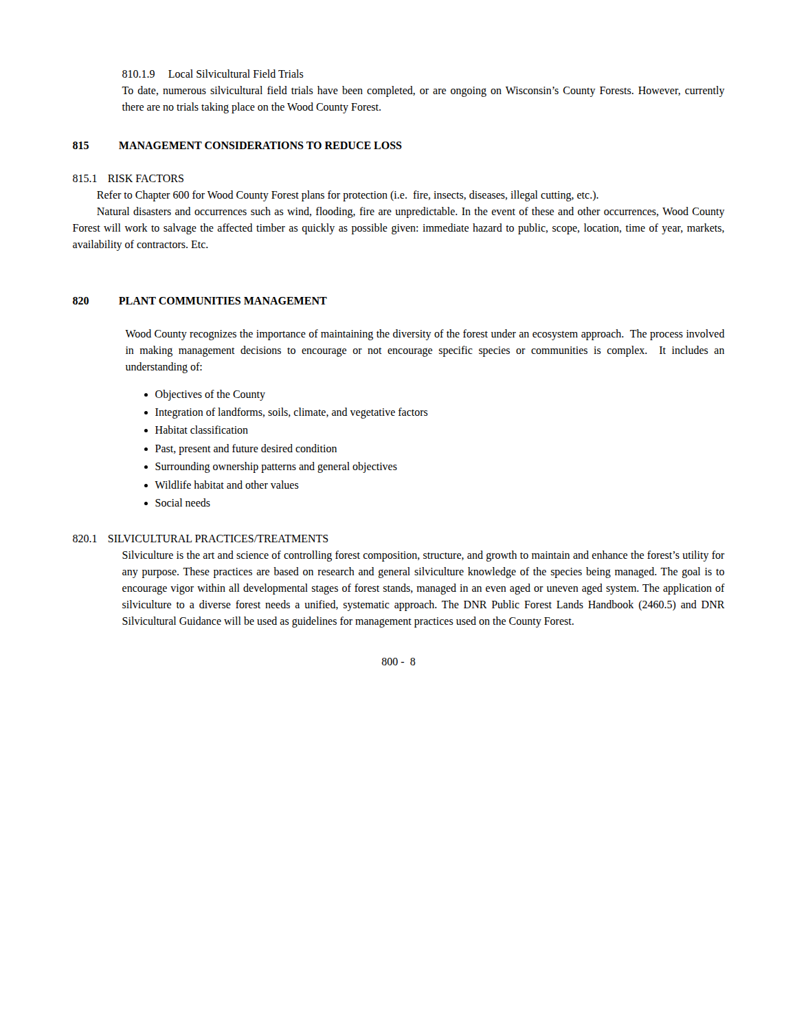810.1.9 Local Silvicultural Field Trials
To date, numerous silvicultural field trials have been completed, or are ongoing on Wisconsin’s County Forests. However, currently there are no trials taking place on the Wood County Forest.
815 MANAGEMENT CONSIDERATIONS TO REDUCE LOSS
815.1 RISK FACTORS
Refer to Chapter 600 for Wood County Forest plans for protection (i.e. fire, insects, diseases, illegal cutting, etc.).
Natural disasters and occurrences such as wind, flooding, fire are unpredictable. In the event of these and other occurrences, Wood County Forest will work to salvage the affected timber as quickly as possible given: immediate hazard to public, scope, location, time of year, markets, availability of contractors. Etc.
820 PLANT COMMUNITIES MANAGEMENT
Wood County recognizes the importance of maintaining the diversity of the forest under an ecosystem approach. The process involved in making management decisions to encourage or not encourage specific species or communities is complex. It includes an understanding of:
Objectives of the County
Integration of landforms, soils, climate, and vegetative factors
Habitat classification
Past, present and future desired condition
Surrounding ownership patterns and general objectives
Wildlife habitat and other values
Social needs
820.1 SILVICULTURAL PRACTICES/TREATMENTS
Silviculture is the art and science of controlling forest composition, structure, and growth to maintain and enhance the forest’s utility for any purpose. These practices are based on research and general silviculture knowledge of the species being managed. The goal is to encourage vigor within all developmental stages of forest stands, managed in an even aged or uneven aged system. The application of silviculture to a diverse forest needs a unified, systematic approach. The DNR Public Forest Lands Handbook (2460.5) and DNR Silvicultural Guidance will be used as guidelines for management practices used on the County Forest.
800 - 8